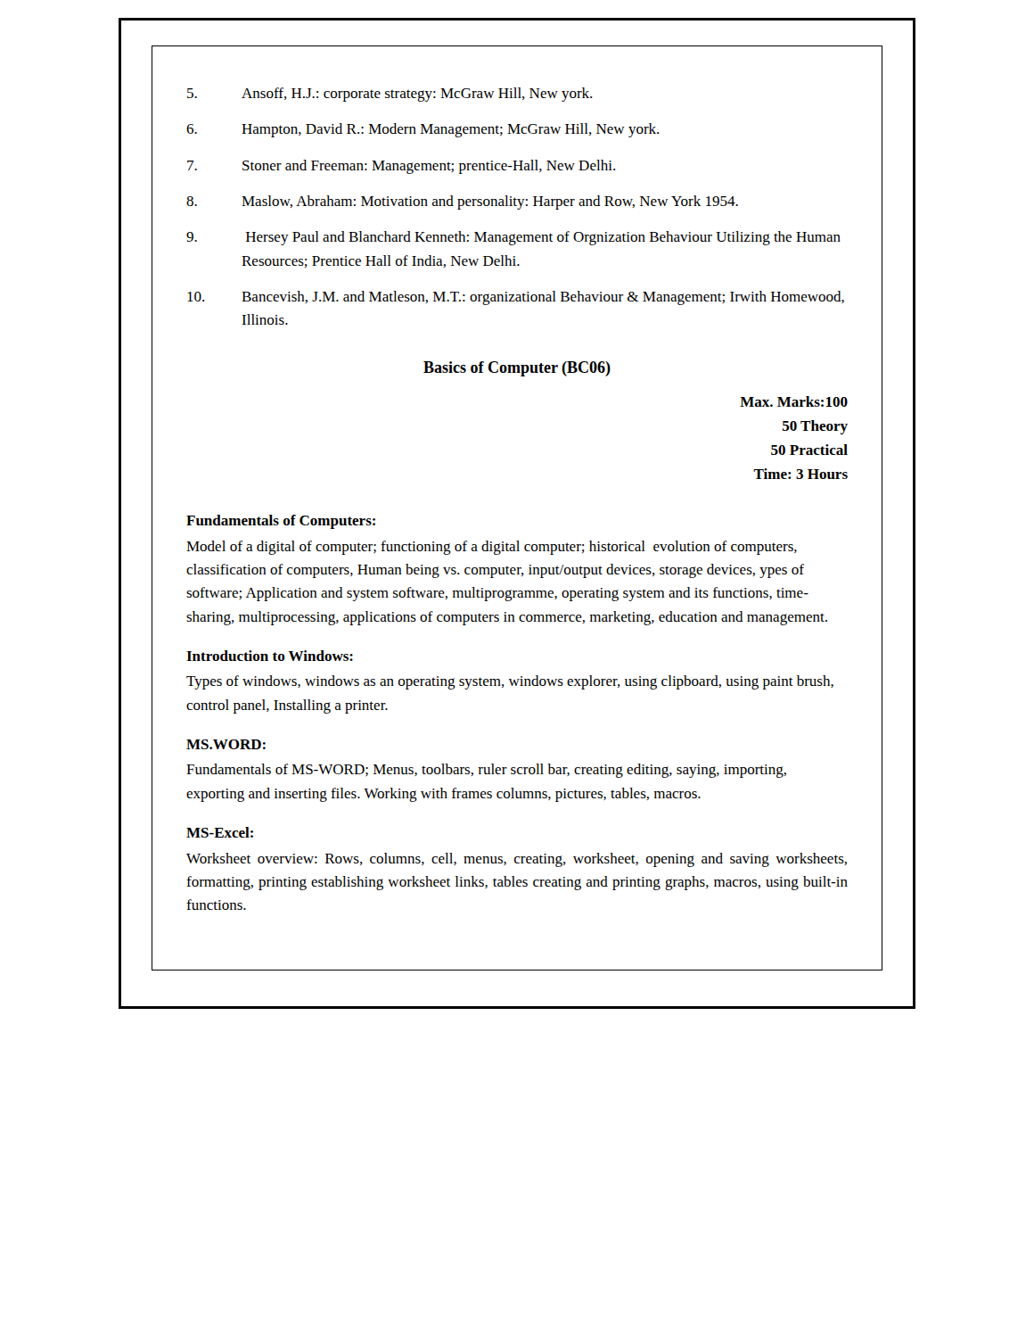5. Ansoff, H.J.: corporate strategy: McGraw Hill, New york.
6. Hampton, David R.: Modern Management; McGraw Hill, New york.
7. Stoner and Freeman: Management; prentice-Hall, New Delhi.
8. Maslow, Abraham: Motivation and personality: Harper and Row, New York 1954.
9. Hersey Paul and Blanchard Kenneth: Management of Orgnization Behaviour Utilizing the Human Resources; Prentice Hall of India, New Delhi.
10. Bancevish, J.M. and Matleson, M.T.: organizational Behaviour & Management; Irwith Homewood, Illinois.
Basics of Computer (BC06)
Max. Marks:100
50 Theory
50 Practical
Time: 3 Hours
Fundamentals of Computers:
Model of a digital of computer; functioning of a digital computer; historical evolution of computers, classification of computers, Human being vs. computer, input/output devices, storage devices, ypes of software; Application and system software, multiprogramme, operating system and its functions, time-sharing, multiprocessing, applications of computers in commerce, marketing, education and management.
Introduction to Windows:
Types of windows, windows as an operating system, windows explorer, using clipboard, using paint brush, control panel, Installing a printer.
MS.WORD:
Fundamentals of MS-WORD; Menus, toolbars, ruler scroll bar, creating editing, saying, importing, exporting and inserting files. Working with frames columns, pictures, tables, macros.
MS-Excel:
Worksheet overview: Rows, columns, cell, menus, creating, worksheet, opening and saving worksheets, formatting, printing establishing worksheet links, tables creating and printing graphs, macros, using built-in functions.